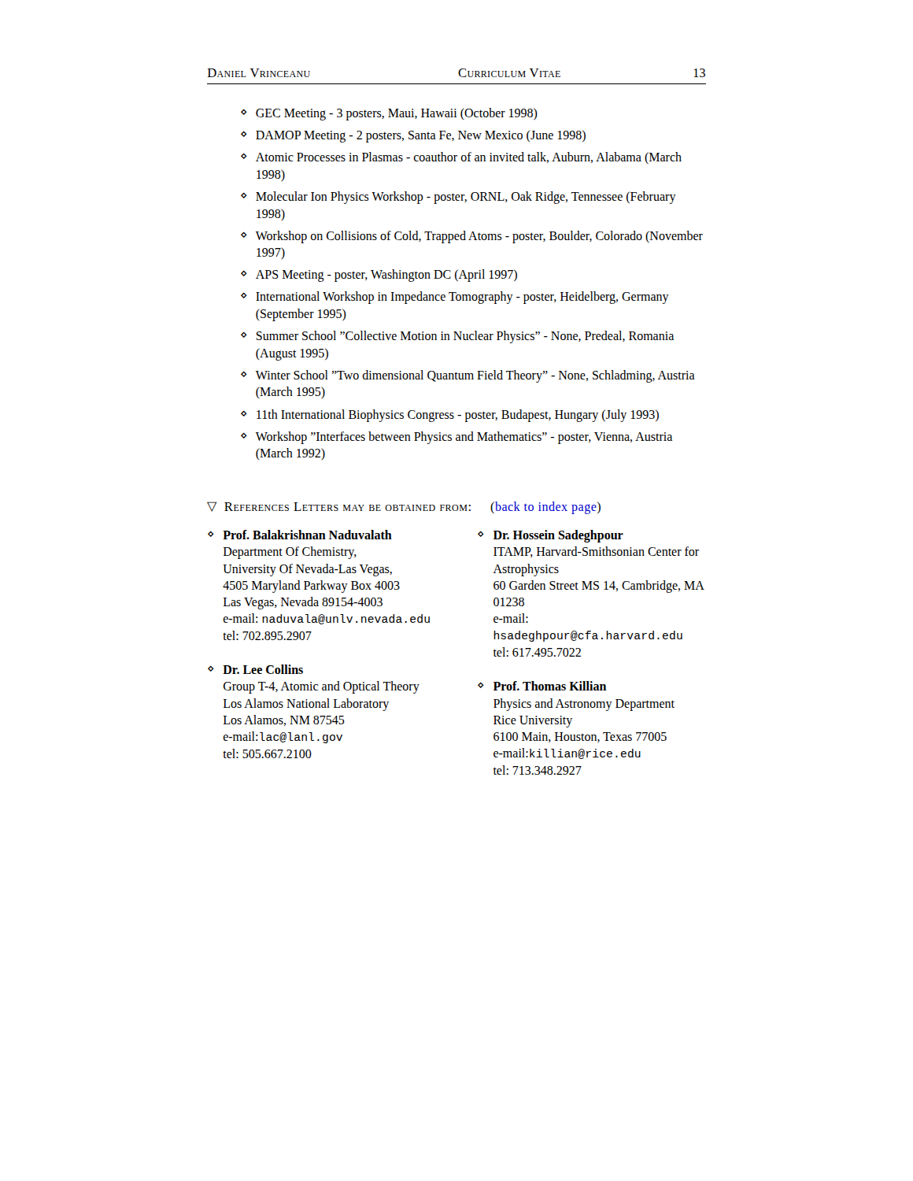Daniel Vrinceanu Curriculum Vitae 13
GEC Meeting - 3 posters, Maui, Hawaii (October 1998)
DAMOP Meeting - 2 posters, Santa Fe, New Mexico (June 1998)
Atomic Processes in Plasmas - coauthor of an invited talk, Auburn, Alabama (March 1998)
Molecular Ion Physics Workshop - poster, ORNL, Oak Ridge, Tennessee (February 1998)
Workshop on Collisions of Cold, Trapped Atoms - poster, Boulder, Colorado (November 1997)
APS Meeting - poster, Washington DC (April 1997)
International Workshop in Impedance Tomography - poster, Heidelberg, Germany (September 1995)
Summer School ”Collective Motion in Nuclear Physics” - None, Predeal, Romania (August 1995)
Winter School ”Two dimensional Quantum Field Theory” - None, Schladming, Austria (March 1995)
11th International Biophysics Congress - poster, Budapest, Hungary (July 1993)
Workshop ”Interfaces between Physics and Mathematics” - poster, Vienna, Austria (March 1992)
▽ References Letters may be obtained from: (back to index page)
Prof. Balakrishnan Naduvalath Department Of Chemistry, University Of Nevada-Las Vegas, 4505 Maryland Parkway Box 4003 Las Vegas, Nevada 89154-4003 e-mail: naduvala@unlv.nevada.edu tel: 702.895.2907
Dr. Lee Collins Group T-4, Atomic and Optical Theory Los Alamos National Laboratory Los Alamos, NM 87545 e-mail:lac@lanl.gov tel: 505.667.2100
Dr. Hossein Sadeghpour ITAMP, Harvard-Smithsonian Center for Astrophysics 60 Garden Street MS 14, Cambridge, MA 01238 e-mail: hsadeghpour@cfa.harvard.edu tel: 617.495.7022
Prof. Thomas Killian Physics and Astronomy Department Rice University 6100 Main, Houston, Texas 77005 e-mail:killian@rice.edu tel: 713.348.2927